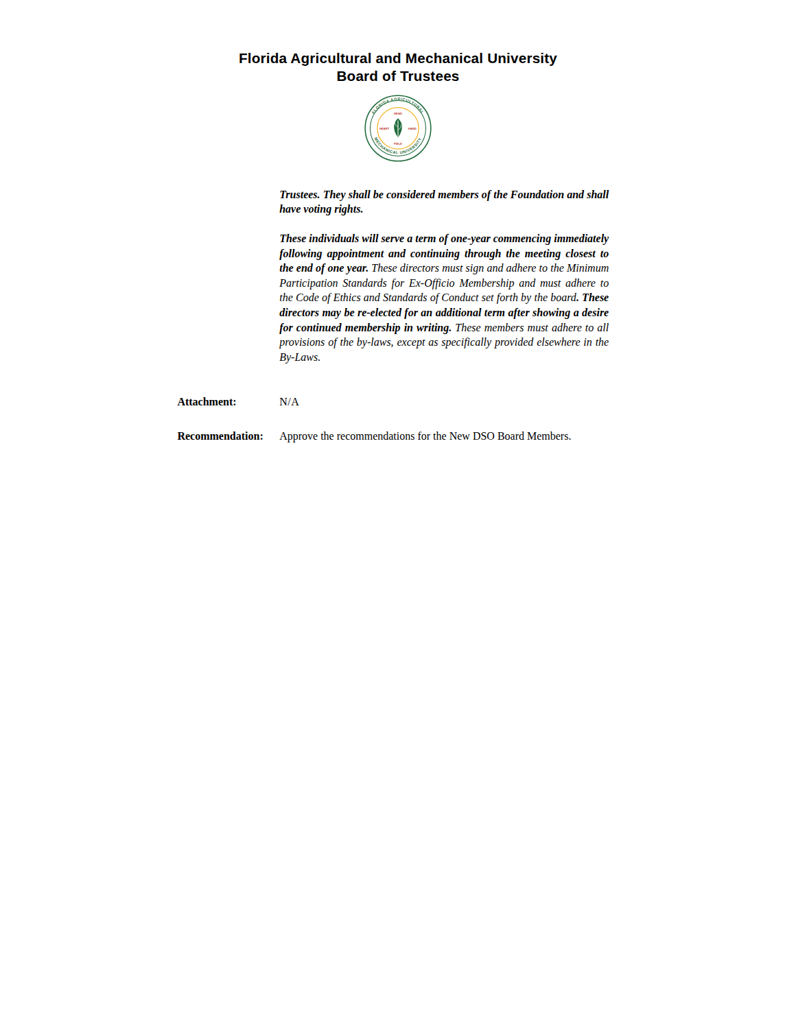Florida Agricultural and Mechanical University
Board of Trustees
FLORIDA AGRICULTURAL MECHANICAL UNIVERSITY HEAD HEART HAND FIELD
Trustees. They shall be considered members of the Foundation and shall have voting rights.
These individuals will serve a term of one-year commencing immediately following appointment and continuing through the meeting closest to the end of one year. These directors must sign and adhere to the Minimum Participation Standards for Ex-Officio Membership and must adhere to the Code of Ethics and Standards of Conduct set forth by the board. These directors may be re-elected for an additional term after showing a desire for continued membership in writing. These members must adhere to all provisions of the by-laws, except as specifically provided elsewhere in the By-Laws.
Attachment:
N/A
Recommendation:
Approve the recommendations for the New DSO Board Members.